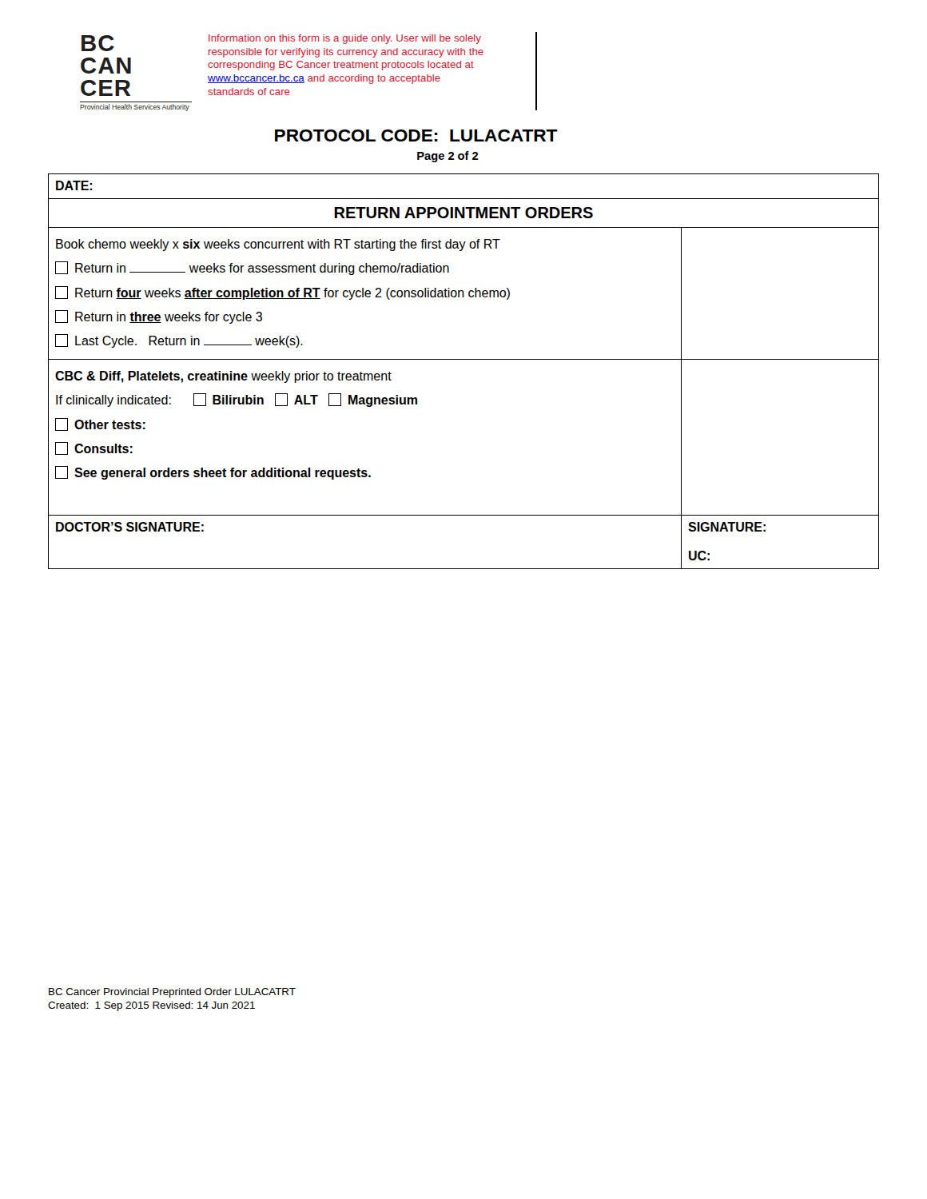BC
CAN
CER
Provincial Health Services Authority
Information on this form is a guide only. User will be solely responsible for verifying its currency and accuracy with the corresponding BC Cancer treatment protocols located at www.bccancer.bc.ca and according to acceptable standards of care
PROTOCOL CODE: LULACATRT
Page 2 of 2
| DATE: |
| RETURN APPOINTMENT ORDERS |
| Book chemo weekly x six weeks concurrent with RT starting the first day of RT Return in weeks for assessment during chemo/radiation Return four weeks after completion of RT for cycle 2 (consolidation chemo) Return in three weeks for cycle 3 Last Cycle. Return in week(s). | |
| CBC & Diff, Platelets, creatinine weekly prior to treatment If clinically indicated: Bilirubin ALT Magnesium Other tests: Consults: See general orders sheet for additional requests. | |
| DOCTOR’S SIGNATURE: | SIGNATURE: UC: |
BC Cancer Provincial Preprinted Order LULACATRT
Created: 1 Sep 2015 Revised: 14 Jun 2021